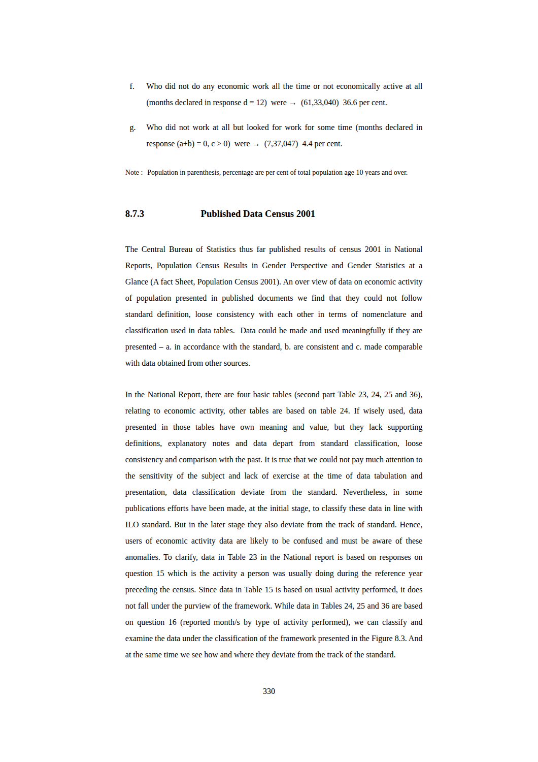f. Who did not do any economic work all the time or not economically active at all (months declared in response d = 12) were → (61,33,040) 36.6 per cent.
g. Who did not work at all but looked for work for some time (months declared in response (a+b) = 0, c > 0) were → (7,37,047) 4.4 per cent.
Note : Population in parenthesis, percentage are per cent of total population age 10 years and over.
8.7.3 Published Data Census 2001
The Central Bureau of Statistics thus far published results of census 2001 in National Reports, Population Census Results in Gender Perspective and Gender Statistics at a Glance (A fact Sheet, Population Census 2001). An over view of data on economic activity of population presented in published documents we find that they could not follow standard definition, loose consistency with each other in terms of nomenclature and classification used in data tables. Data could be made and used meaningfully if they are presented – a. in accordance with the standard, b. are consistent and c. made comparable with data obtained from other sources.
In the National Report, there are four basic tables (second part Table 23, 24, 25 and 36), relating to economic activity, other tables are based on table 24. If wisely used, data presented in those tables have own meaning and value, but they lack supporting definitions, explanatory notes and data depart from standard classification, loose consistency and comparison with the past. It is true that we could not pay much attention to the sensitivity of the subject and lack of exercise at the time of data tabulation and presentation, data classification deviate from the standard. Nevertheless, in some publications efforts have been made, at the initial stage, to classify these data in line with ILO standard. But in the later stage they also deviate from the track of standard. Hence, users of economic activity data are likely to be confused and must be aware of these anomalies. To clarify, data in Table 23 in the National report is based on responses on question 15 which is the activity a person was usually doing during the reference year preceding the census. Since data in Table 15 is based on usual activity performed, it does not fall under the purview of the framework. While data in Tables 24, 25 and 36 are based on question 16 (reported month/s by type of activity performed), we can classify and examine the data under the classification of the framework presented in the Figure 8.3. And at the same time we see how and where they deviate from the track of the standard.
330